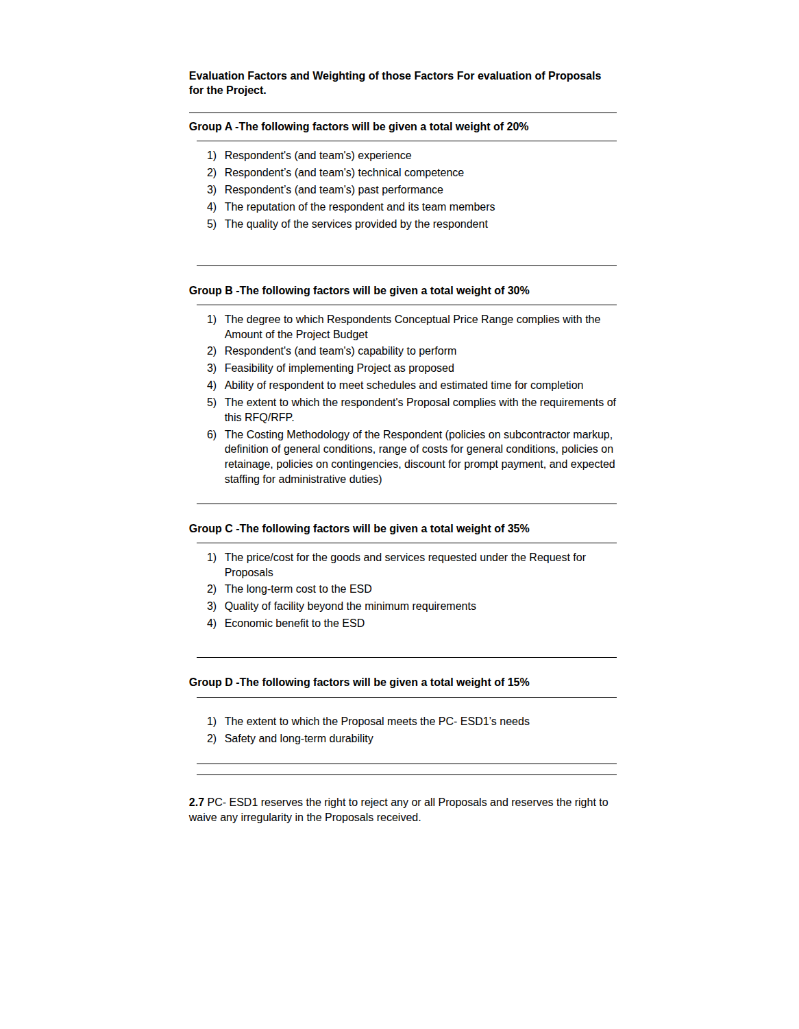Evaluation Factors and Weighting of those Factors For evaluation of Proposals for the Project.
Group A -The following factors will be given a total weight of 20%
Respondent's (and team's) experience
Respondent’s (and team's) technical competence
Respondent’s (and team's) past performance
The reputation of the respondent and its team members
The quality of the services provided by the respondent
Group B -The following factors will be given a total weight of 30%
The degree to which Respondents Conceptual Price Range complies with the Amount of the Project Budget
Respondent's (and team's) capability to perform
Feasibility of implementing Project as proposed
Ability of respondent to meet schedules and estimated time for completion
The extent to which the respondent's Proposal complies with the requirements of this RFQ/RFP.
The Costing Methodology of the Respondent (policies on subcontractor markup, definition of general conditions, range of costs for general conditions, policies on retainage, policies on contingencies, discount for prompt payment, and expected staffing for administrative duties)
Group C -The following factors will be given a total weight of 35%
The price/cost for the goods and services requested under the Request for Proposals
The long-term cost to the ESD
Quality of facility beyond the minimum requirements
Economic benefit to the ESD
Group D -The following factors will be given a total weight of 15%
The extent to which the Proposal meets the PC- ESD1’s needs
Safety and long-term durability
2.7 PC- ESD1 reserves the right to reject any or all Proposals and reserves the right to waive any irregularity in the Proposals received.